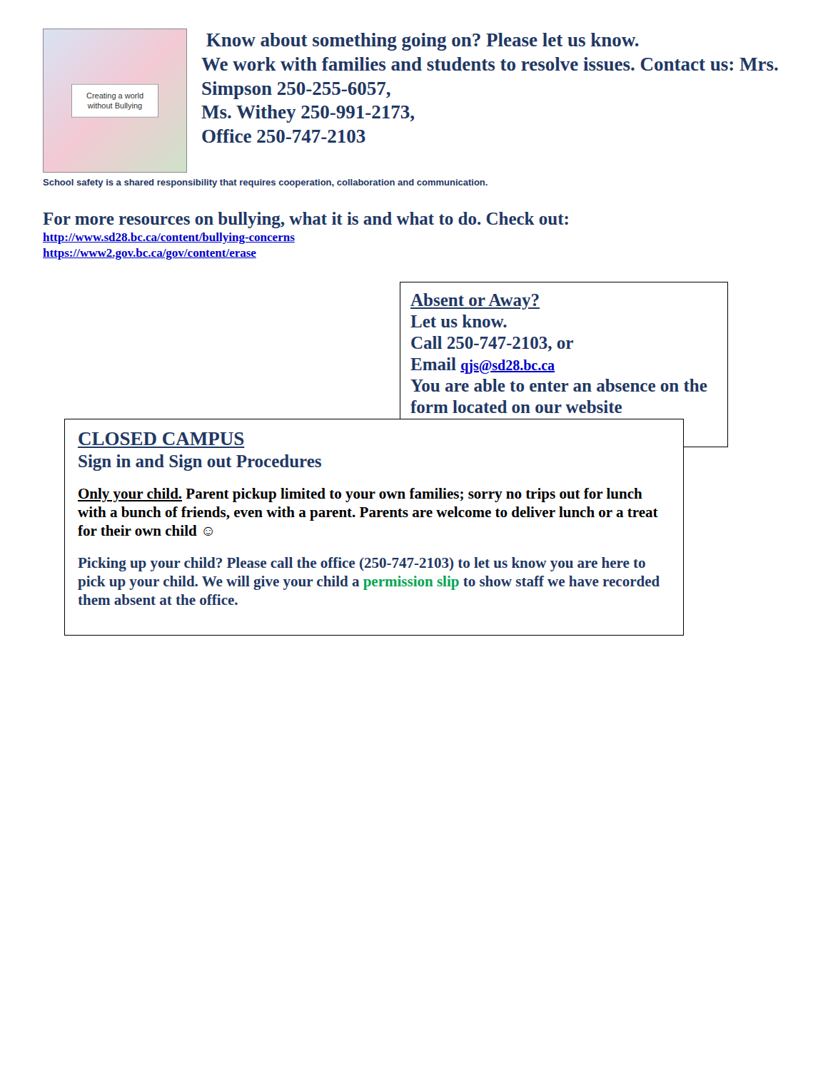Creating a world without Bullying
Know about something going on? Please let us know.
We work with families and students to resolve issues. Contact us: Mrs. Simpson 250-255-6057,
Ms. Withey 250-991-2173,
Office 250-747-2103
School safety is a shared responsibility that requires cooperation, collaboration and communication.
For more resources on bullying, what it is and what to do. Check out: http://www.sd28.bc.ca/content/bullying-concerns https://www2.gov.bc.ca/gov/content/erase
Absent or Away?
Let us know.
Call 250-747-2103, or
Email qjs@sd28.bc.ca
You are able to enter an absence on the form located on our website http://www.qjs.sd28.bc.ca/
CLOSED CAMPUS
Sign in and Sign out Procedures
Only your child. Parent pickup limited to your own families; sorry no trips out for lunch with a bunch of friends, even with a parent. Parents are welcome to deliver lunch or a treat for their own child ☺
Picking up your child? Please call the office (250-747-2103) to let us know you are here to pick up your child. We will give your child a permission slip to show staff we have recorded them absent at the office.